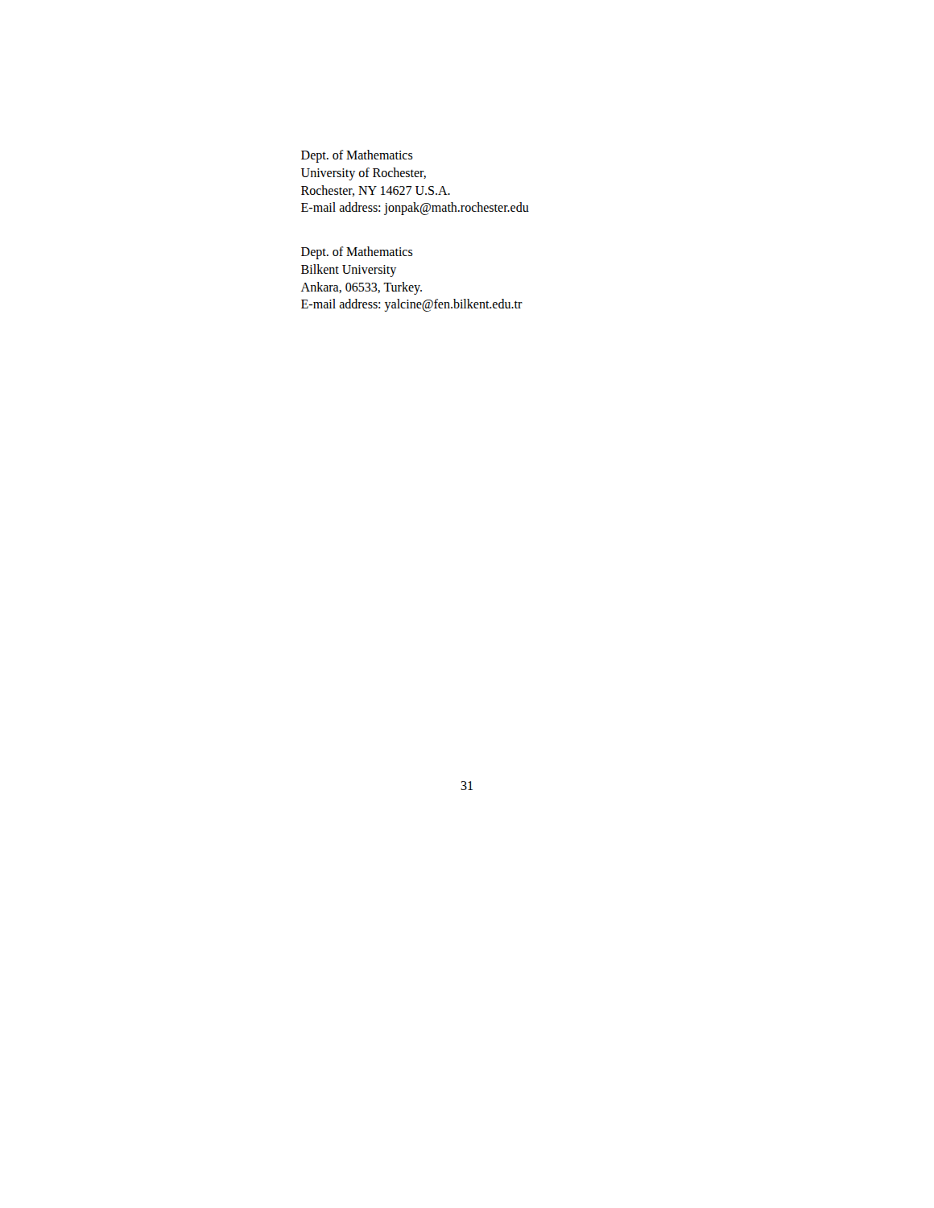Dept. of Mathematics University of Rochester, Rochester, NY 14627 U.S.A. E-mail address: jonpak@math.rochester.edu
Dept. of Mathematics Bilkent University Ankara, 06533, Turkey. E-mail address: yalcine@fen.bilkent.edu.tr
31